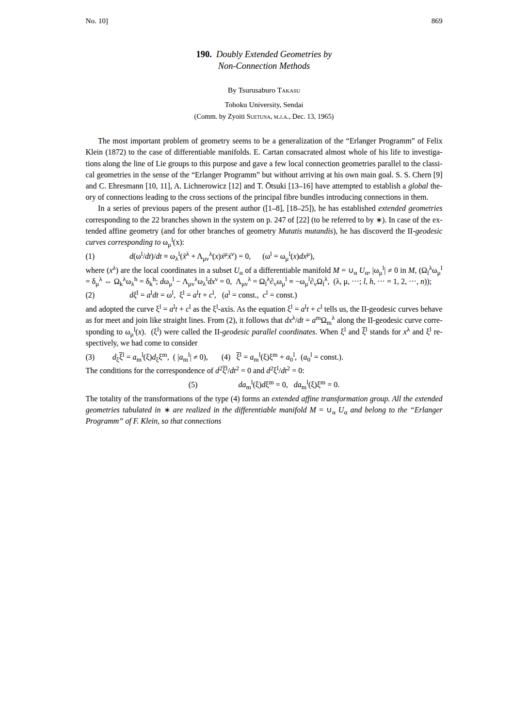No. 10] 869
190. Doubly Extended Geometries by
Non‑Connection Methods
By Tsurusaburo Takasu
Tohoku University, Sendai
(Comm. by Zyoiti Suetuna, m.j.a., Dec. 13, 1965)
The most important problem of geometry seems to be a generalization of the “Erlanger Programm” of Felix Klein (1872) to the case of differentiable manifolds. E. Cartan consacrated almost whole of his life to investigations along the line of Lie groups to this purpose and gave a few local connection geometries parallel to the classical geometries in the sense of the “Erlanger Programm” but without arriving at his own main goal. S. S. Chern [9] and C. Ehresmann [10, 11], A. Lichnerowicz [12] and T. Ōtsuki [13–16] have attempted to establish a global theory of connections leading to the cross sections of the principal fibre bundles introducing connections in them.
In a series of previous papers of the present author ([1–8], [18–25]), he has established extended geometries corresponding to the 22 branches shown in the system on p. 247 of [22] (to be referred to by ∗). In case of the extended affine geometry (and for other branches of geometry Mutatis mutandis), he has discoverd the II‑geodesic curves corresponding to ωμl(x):
(1) d(ωl/dt)/dt ≡ ωλl(ẍλ + Λμνλ(x)ẋμẋν) = 0, (ωl = ωμl(x)dxμ),
where (xλ) are the local coordinates in a subset Uα of a differentiable manifold M = ∪α Uα, |ωμl| ≠ 0 in M, (Ωlλωμl = δμλ ⇔ Ωkλωλh = δkh; dωμl − Λμνλωλldxν = 0, Λμνλ = Ωlλ∂νωμl ≡ −ωμl∂νΩlλ, (λ, μ, ···; l, h, ··· = 1, 2, ···, n));
(2) dξl = aldt = ωl, ξl = alt + cl, (al = const., cl = const.)
and adopted the curve ξl = alt + cl as the ξl‑axis. As the equation ξl = alt + cl tells us, the II‑geodesic curves behave as for meet and join like straight lines. From (2), it follows that dxλ/dt = amΩmλ along the II‑geodesic curve corresponding to ωμl(x). (ξl) were called the II‑geodesic parallel coordinates. When ξl and ξl stands for xλ and ξl respectively, we had come to consider
(3) dξξl = aml(ξ)dξξm, ( |aml| ≠ 0), (4) ξl = aml(ξ)ξm + a0l, (a0l = const.).
The conditions for the correspondence of d2ξl/dt2 = 0 and d2ξl/dt2 = 0:
(5) daml(ξ)dξm = 0, daml(ξ)ξm = 0.
The totality of the transformations of the type (4) forms an extended affine transformation group. All the extended geometries tabulated in ∗ are realized in the differentiable manifold M = ∪α Uα and belong to the “Erlanger Programm” of F. Klein, so that connections